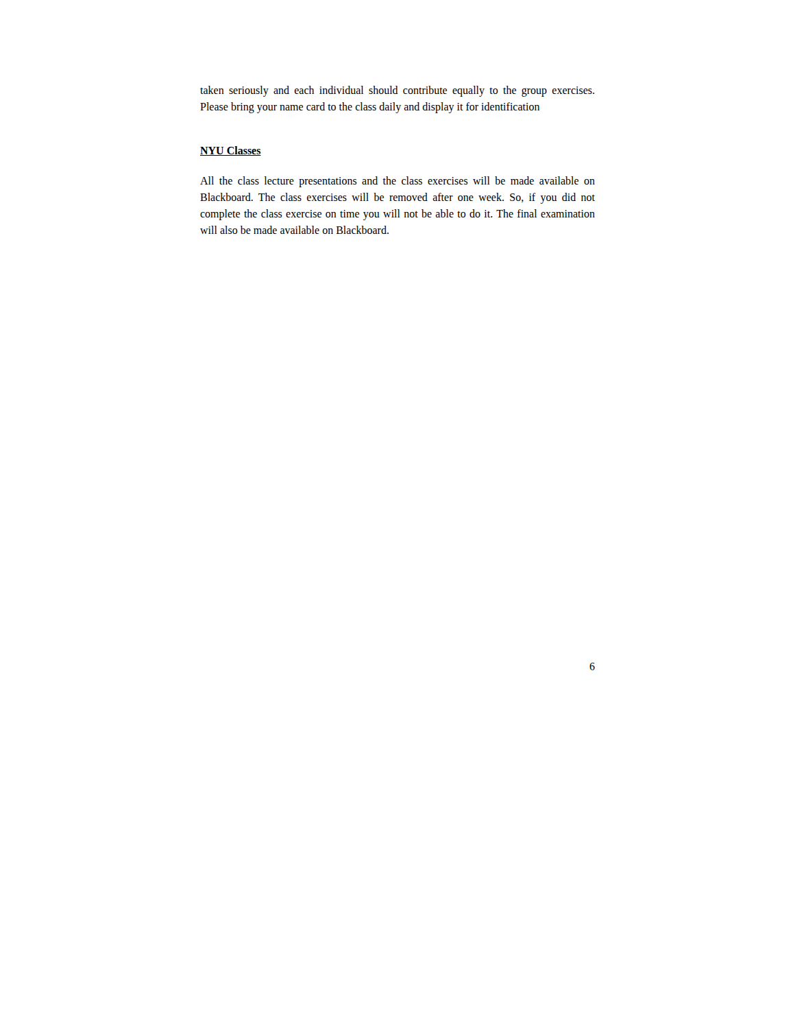taken seriously and each individual should contribute equally to the group exercises. Please bring your name card to the class daily and display it for identification
NYU Classes
All the class lecture presentations and the class exercises will be made available on Blackboard. The class exercises will be removed after one week. So, if you did not complete the class exercise on time you will not be able to do it. The final examination will also be made available on Blackboard.
6